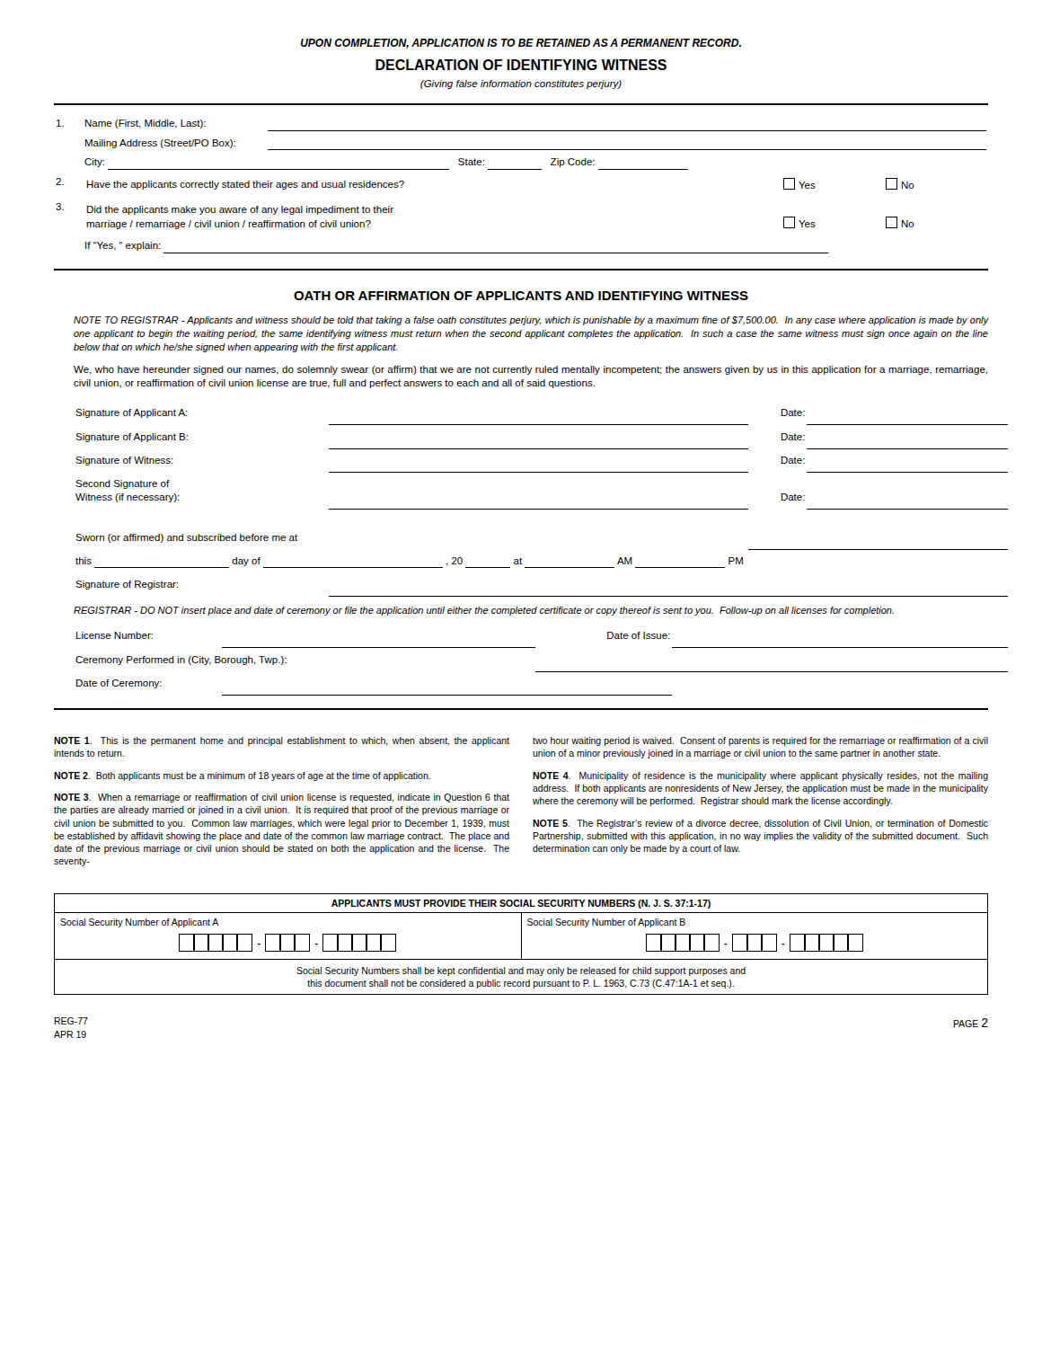UPON COMPLETION, APPLICATION IS TO BE RETAINED AS A PERMANENT RECORD.
DECLARATION OF IDENTIFYING WITNESS
(Giving false information constitutes perjury)
| 1. | Name (First, Middle, Last): | |
| | Mailing Address (Street/PO Box): | |
| | City: State: Zip Code: |
| 2. | / Have the applicants correctly stated their ages and usual residences? / Yes / No / |
| 3. | / Did the applicants make you aware of any legal impediment to their marriage / remarriage / civil union / reaffirmation of civil union? / Yes / No / |
| | If “Yes, “ explain: |
OATH OR AFFIRMATION OF APPLICANTS AND IDENTIFYING WITNESS
NOTE TO REGISTRAR - Applicants and witness should be told that taking a false oath constitutes perjury, which is punishable by a maximum fine of $7,500.00. In any case where application is made by only one applicant to begin the waiting period, the same identifying witness must return when the second applicant completes the application. In such a case the same witness must sign once again on the line below that on which he/she signed when appearing with the first applicant.
We, who have hereunder signed our names, do solemnly swear (or affirm) that we are not currently ruled mentally incompetent; the answers given by us in this application for a marriage, remarriage, civil union, or reaffirmation of civil union license are true, full and perfect answers to each and all of said questions.
| Signature of Applicant A: | | Date: | |
| Signature of Applicant B: | | Date: | |
| Signature of Witness: | | Date: | |
| Second Signature of Witness (if necessary): | | Date: | |
| Sworn (or affirmed) and subscribed before me at | |
| this day of , 20 at AM PM |
| Signature of Registrar: | |
REGISTRAR - DO NOT insert place and date of ceremony or file the application until either the completed certificate or copy thereof is sent to you. Follow-up on all licenses for completion.
| License Number: | | Date of Issue: | |
| Ceremony Performed in (City, Borough, Twp.): | |
| Date of Ceremony: | | |
NOTE 1. This is the permanent home and principal establishment to which, when absent, the applicant intends to return.
NOTE 2. Both applicants must be a minimum of 18 years of age at the time of application.
NOTE 3. When a remarriage or reaffirmation of civil union license is requested, indicate in Question 6 that the parties are already married or joined in a civil union. It is required that proof of the previous marriage or civil union be submitted to you. Common law marriages, which were legal prior to December 1, 1939, must be established by affidavit showing the place and date of the common law marriage contract. The place and date of the previous marriage or civil union should be stated on both the application and the license. The seventy-
two hour waiting period is waived. Consent of parents is required for the remarriage or reaffirmation of a civil union of a minor previously joined in a marriage or civil union to the same partner in another state.
NOTE 4. Municipality of residence is the municipality where applicant physically resides, not the mailing address. If both applicants are nonresidents of New Jersey, the application must be made in the municipality where the ceremony will be performed. Registrar should mark the license accordingly.
NOTE 5. The Registrar’s review of a divorce decree, dissolution of Civil Union, or termination of Domestic Partnership, submitted with this application, in no way implies the validity of the submitted document. Such determination can only be made by a court of law.
APPLICANTS MUST PROVIDE THEIR SOCIAL SECURITY NUMBERS (N. J. S. 37:1-17)
Social Security Number of Applicant A
- -
Social Security Number of Applicant B
- -
Social Security Numbers shall be kept confidential and may only be released for child support purposes and
this document shall not be considered a public record pursuant to P. L. 1963, C.73 (C.47:1A-1 et seq.).
REG-77
APR 19
PAGE 2